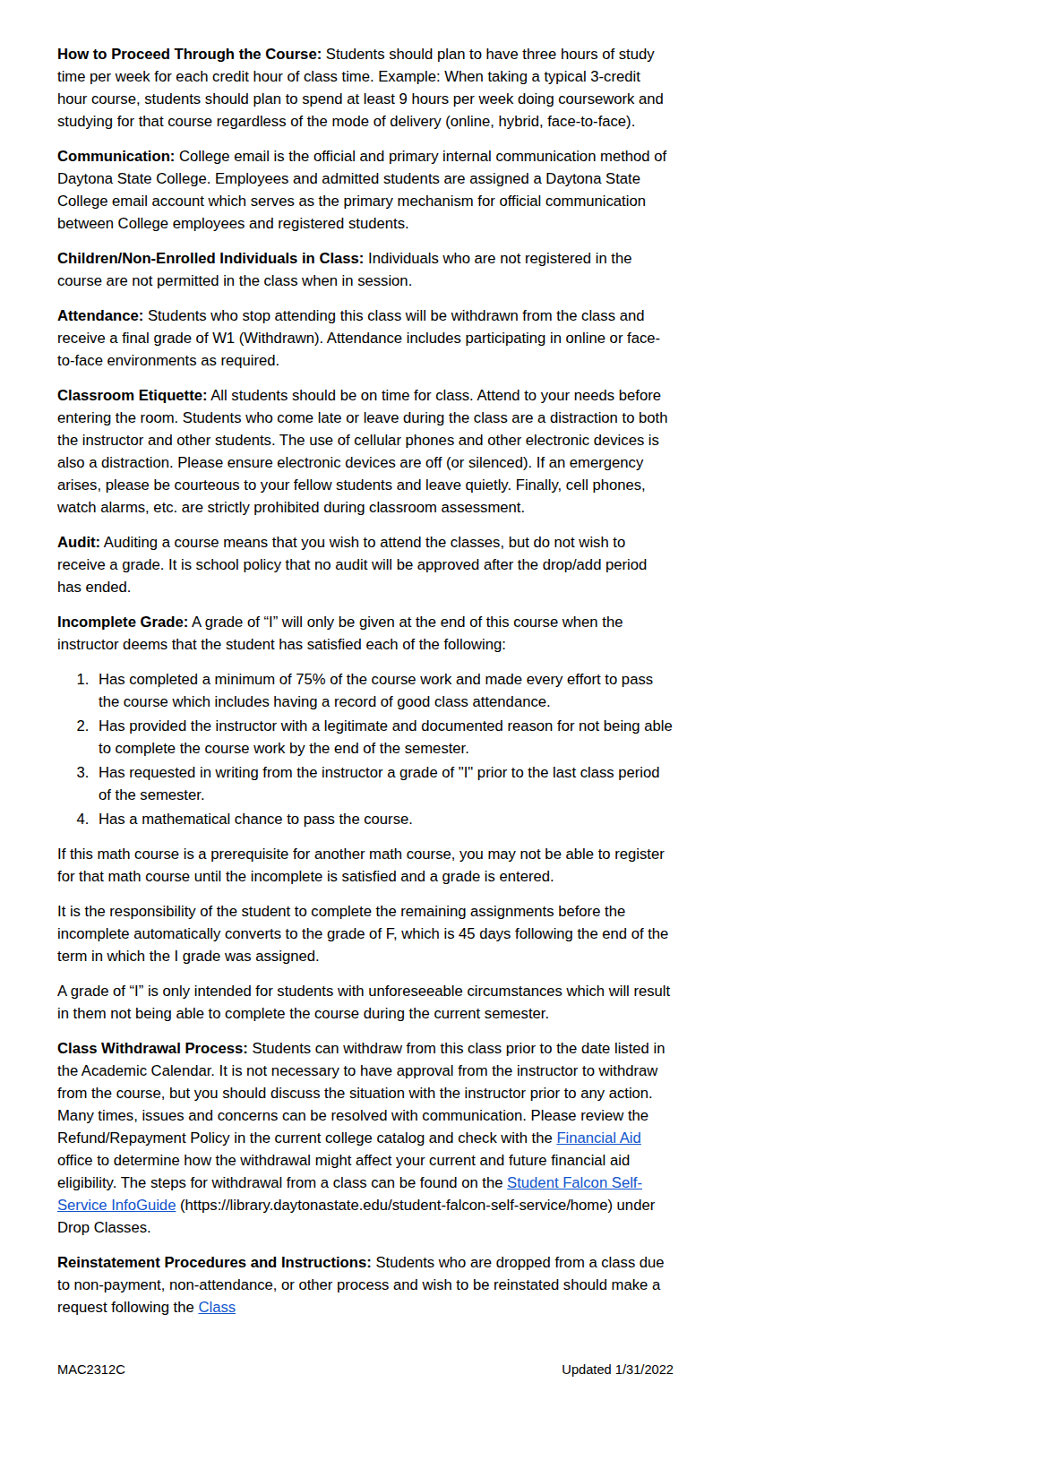How to Proceed Through the Course: Students should plan to have three hours of study time per week for each credit hour of class time. Example: When taking a typical 3-credit hour course, students should plan to spend at least 9 hours per week doing coursework and studying for that course regardless of the mode of delivery (online, hybrid, face-to-face).
Communication: College email is the official and primary internal communication method of Daytona State College. Employees and admitted students are assigned a Daytona State College email account which serves as the primary mechanism for official communication between College employees and registered students.
Children/Non-Enrolled Individuals in Class: Individuals who are not registered in the course are not permitted in the class when in session.
Attendance: Students who stop attending this class will be withdrawn from the class and receive a final grade of W1 (Withdrawn). Attendance includes participating in online or face-to-face environments as required.
Classroom Etiquette: All students should be on time for class. Attend to your needs before entering the room. Students who come late or leave during the class are a distraction to both the instructor and other students. The use of cellular phones and other electronic devices is also a distraction. Please ensure electronic devices are off (or silenced). If an emergency arises, please be courteous to your fellow students and leave quietly. Finally, cell phones, watch alarms, etc. are strictly prohibited during classroom assessment.
Audit: Auditing a course means that you wish to attend the classes, but do not wish to receive a grade. It is school policy that no audit will be approved after the drop/add period has ended.
Incomplete Grade: A grade of “I” will only be given at the end of this course when the instructor deems that the student has satisfied each of the following:
Has completed a minimum of 75% of the course work and made every effort to pass the course which includes having a record of good class attendance.
Has provided the instructor with a legitimate and documented reason for not being able to complete the course work by the end of the semester.
Has requested in writing from the instructor a grade of "I" prior to the last class period of the semester.
Has a mathematical chance to pass the course.
If this math course is a prerequisite for another math course, you may not be able to register for that math course until the incomplete is satisfied and a grade is entered.
It is the responsibility of the student to complete the remaining assignments before the incomplete automatically converts to the grade of F, which is 45 days following the end of the term in which the I grade was assigned.
A grade of “I” is only intended for students with unforeseeable circumstances which will result in them not being able to complete the course during the current semester.
Class Withdrawal Process: Students can withdraw from this class prior to the date listed in the Academic Calendar. It is not necessary to have approval from the instructor to withdraw from the course, but you should discuss the situation with the instructor prior to any action. Many times, issues and concerns can be resolved with communication. Please review the Refund/Repayment Policy in the current college catalog and check with the Financial Aid office to determine how the withdrawal might affect your current and future financial aid eligibility. The steps for withdrawal from a class can be found on the Student Falcon Self-Service InfoGuide (https://library.daytonastate.edu/student-falcon-self-service/home) under Drop Classes.
Reinstatement Procedures and Instructions: Students who are dropped from a class due to non-payment, non-attendance, or other process and wish to be reinstated should make a request following the Class
MAC2312C Updated 1/31/2022